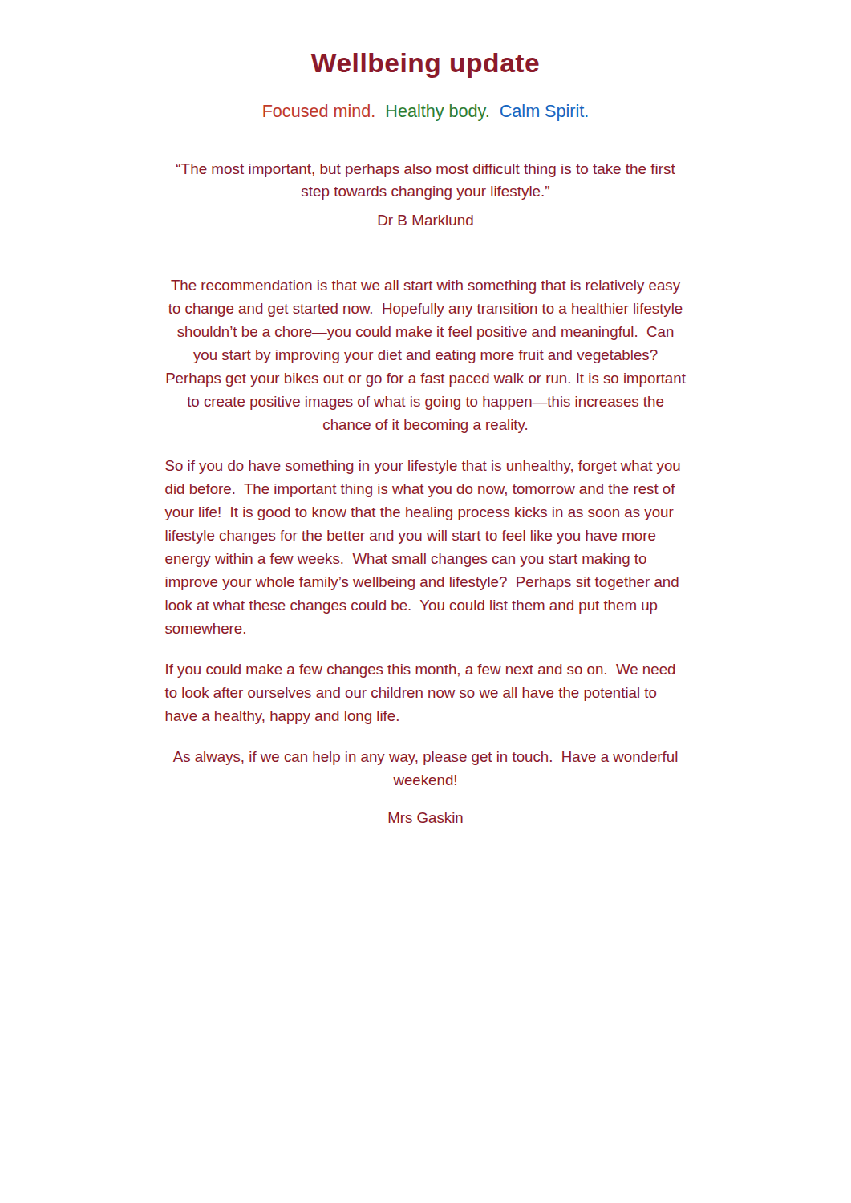Wellbeing update
Focused mind. Healthy body. Calm Spirit.
“The most important, but perhaps also most difficult thing is to take the first step towards changing your lifestyle.”
Dr B Marklund
The recommendation is that we all start with something that is relatively easy to change and get started now. Hopefully any transition to a healthier lifestyle shouldn’t be a chore—you could make it feel positive and meaningful. Can you start by improving your diet and eating more fruit and vegetables? Perhaps get your bikes out or go for a fast paced walk or run. It is so important to create positive images of what is going to happen—this increases the chance of it becoming a reality.
So if you do have something in your lifestyle that is unhealthy, forget what you did before. The important thing is what you do now, tomorrow and the rest of your life! It is good to know that the healing process kicks in as soon as your lifestyle changes for the better and you will start to feel like you have more energy within a few weeks. What small changes can you start making to improve your whole family’s wellbeing and lifestyle? Perhaps sit together and look at what these changes could be. You could list them and put them up somewhere.
If you could make a few changes this month, a few next and so on. We need to look after ourselves and our children now so we all have the potential to have a healthy, happy and long life.
As always, if we can help in any way, please get in touch. Have a wonderful weekend!
Mrs Gaskin